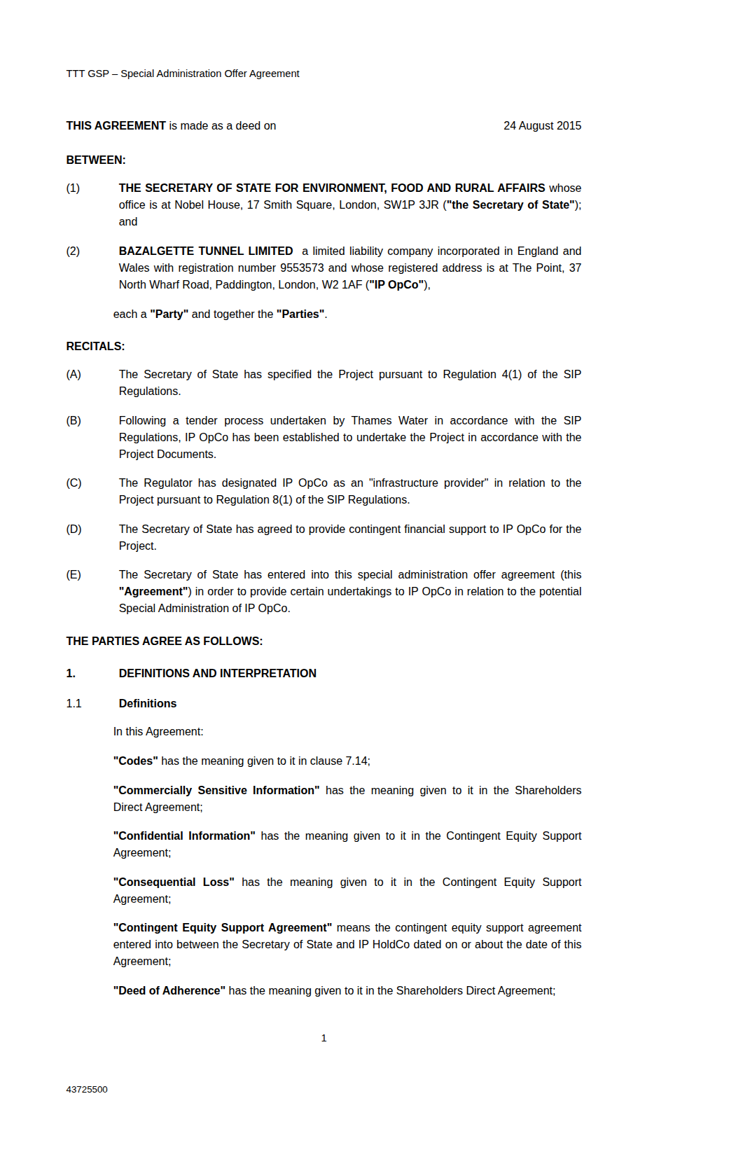TTT GSP – Special Administration Offer Agreement
THIS AGREEMENT is made as a deed on 24 August 2015
BETWEEN:
(1)
THE SECRETARY OF STATE FOR ENVIRONMENT, FOOD AND RURAL AFFAIRS whose office is at Nobel House, 17 Smith Square, London, SW1P 3JR ("the Secretary of State"); and
(2)
BAZALGETTE TUNNEL LIMITED a limited liability company incorporated in England and Wales with registration number 9553573 and whose registered address is at The Point, 37 North Wharf Road, Paddington, London, W2 1AF ("IP OpCo"),
each a "Party" and together the "Parties".
RECITALS:
(A)
The Secretary of State has specified the Project pursuant to Regulation 4(1) of the SIP Regulations.
(B)
Following a tender process undertaken by Thames Water in accordance with the SIP Regulations, IP OpCo has been established to undertake the Project in accordance with the Project Documents.
(C)
The Regulator has designated IP OpCo as an "infrastructure provider" in relation to the Project pursuant to Regulation 8(1) of the SIP Regulations.
(D)
The Secretary of State has agreed to provide contingent financial support to IP OpCo for the Project.
(E)
The Secretary of State has entered into this special administration offer agreement (this "Agreement") in order to provide certain undertakings to IP OpCo in relation to the potential Special Administration of IP OpCo.
THE PARTIES AGREE AS FOLLOWS:
1.
DEFINITIONS AND INTERPRETATION
1.1
Definitions
In this Agreement:
"Codes" has the meaning given to it in clause 7.14;
"Commercially Sensitive Information" has the meaning given to it in the Shareholders Direct Agreement;
"Confidential Information" has the meaning given to it in the Contingent Equity Support Agreement;
"Consequential Loss" has the meaning given to it in the Contingent Equity Support Agreement;
"Contingent Equity Support Agreement" means the contingent equity support agreement entered into between the Secretary of State and IP HoldCo dated on or about the date of this Agreement;
"Deed of Adherence" has the meaning given to it in the Shareholders Direct Agreement;
1
43725500